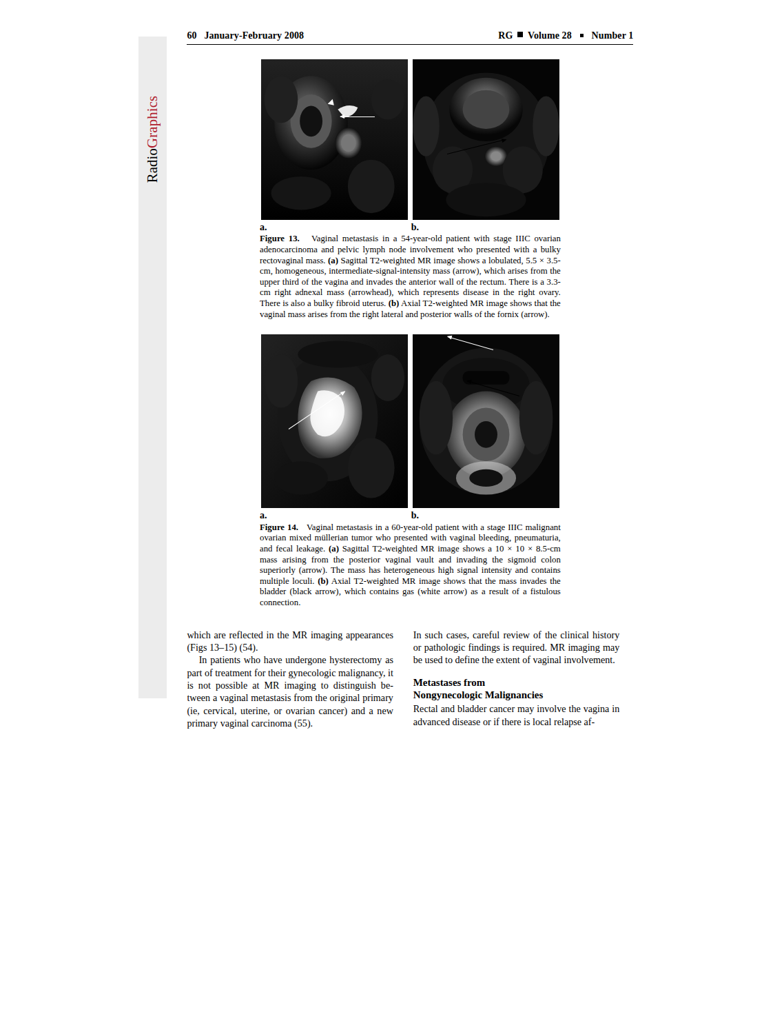Radio Graphics
60 January-February 2008
RG Volume 28 Number 1
a. b.
Figure 13. Vaginal metastasis in a 54-year-old patient with stage IIIC ovarian adenocarcinoma and pelvic lymph node involvement who presented with a bulky rectovaginal mass. (a) Sagittal T2-weighted MR image shows a lobulated, 5.5 × 3.5-cm, homogeneous, intermediate-signal-intensity mass (arrow), which arises from the upper third of the vagina and invades the anterior wall of the rectum. There is a 3.3-cm right adnexal mass (arrowhead), which represents disease in the right ovary. There is also a bulky fibroid uterus. (b) Axial T2-weighted MR image shows that the vaginal mass arises from the right lateral and posterior walls of the fornix (arrow).
a. b.
Figure 14. Vaginal metastasis in a 60-year-old patient with a stage IIIC malignant ovarian mixed müllerian tumor who presented with vaginal bleeding, pneumaturia, and fecal leakage. (a) Sagittal T2-weighted MR image shows a 10 × 10 × 8.5-cm mass arising from the posterior vaginal vault and invading the sigmoid colon superiorly (arrow). The mass has heterogeneous high signal intensity and contains multiple loculi. (b) Axial T2-weighted MR image shows that the mass invades the bladder (black arrow), which contains gas (white arrow) as a result of a fistulous connection.
which are reflected in the MR imaging appearances (Figs 13–15) (54).
In patients who have undergone hysterectomy as part of treatment for their gynecologic malignancy, it is not possible at MR imaging to distinguish between a vaginal metastasis from the original primary (ie, cervical, uterine, or ovarian cancer) and a new primary vaginal carcinoma (55).
In such cases, careful review of the clinical history or pathologic findings is required. MR imaging may be used to define the extent of vaginal involvement.
Metastases from
Nongynecologic Malignancies
Rectal and bladder cancer may involve the vagina in advanced disease or if there is local relapse af-